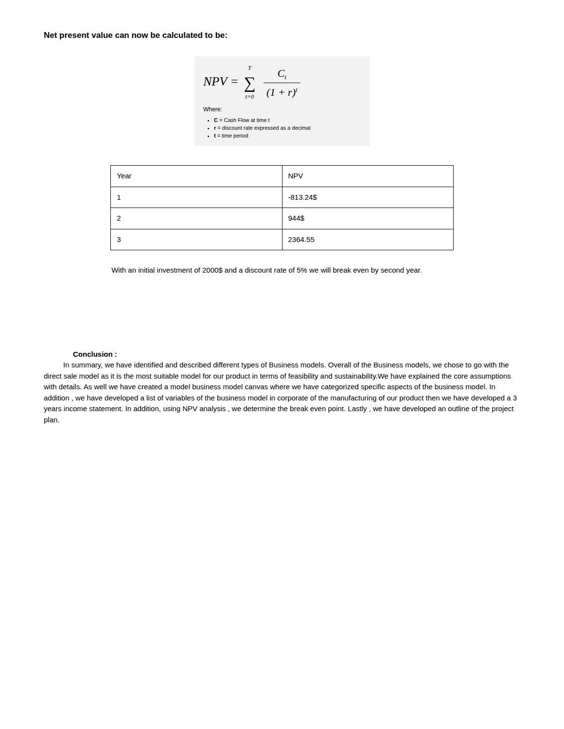Net present value can now be calculated to be:
NPV = ∑ T t=0 Ct (1 + r)t
Where:
C = Cash Flow at time t
r = discount rate expressed as a decimal
t = time period
| Year | NPV |
| 1 | -813.24$ |
| 2 | 944$ |
| 3 | 2364.55 |
With an initial investment of 2000$ and a discount rate of 5% we will break even by second year.
Conclusion :
In summary, we have identified and described different types of Business models. Overall of the Business models, we chose to go with the direct sale model as it is the most suitable model for our product in terms of feasibility and sustainability.We have explained the core assumptions with details. As well we have created a model business model canvas where we have categorized specific aspects of the business model. In addition , we have developed a list of variables of the business model in corporate of the manufacturing of our product then we have developed a 3 years income statement. In addition, using NPV analysis , we determine the break even point. Lastly , we have developed an outline of the project plan.